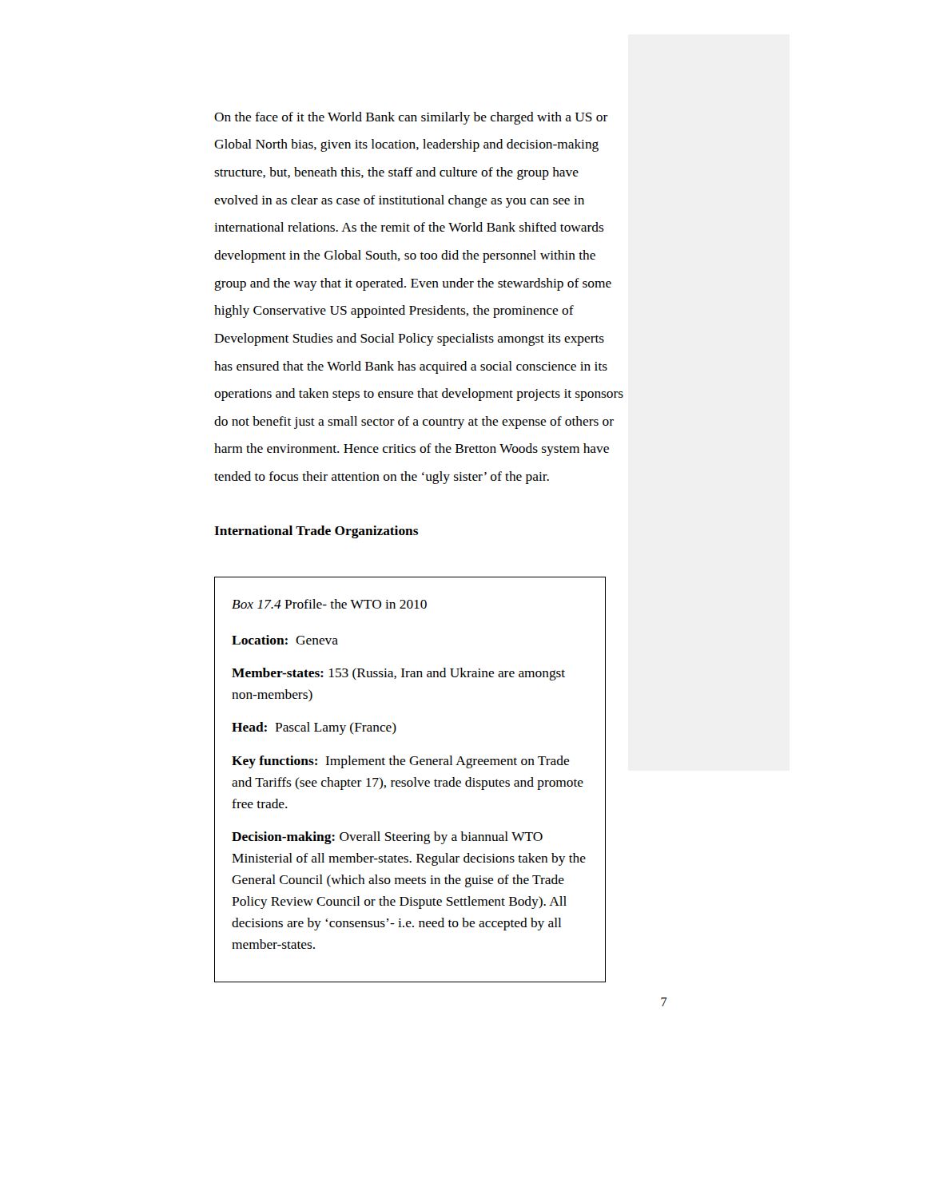On the face of it the World Bank can similarly be charged with a US or Global North bias, given its location, leadership and decision-making structure, but, beneath this, the staff and culture of the group have evolved in as clear as case of institutional change as you can see in international relations. As the remit of the World Bank shifted towards development in the Global South, so too did the personnel within the group and the way that it operated. Even under the stewardship of some highly Conservative US appointed Presidents, the prominence of Development Studies and Social Policy specialists amongst its experts has ensured that the World Bank has acquired a social conscience in its operations and taken steps to ensure that development projects it sponsors do not benefit just a small sector of a country at the expense of others or harm the environment. Hence critics of the Bretton Woods system have tended to focus their attention on the ‘ugly sister’ of the pair.
International Trade Organizations
Box 17.4 Profile- the WTO in 2010
Location: Geneva
Member-states: 153 (Russia, Iran and Ukraine are amongst non-members)
Head: Pascal Lamy (France)
Key functions: Implement the General Agreement on Trade and Tariffs (see chapter 17), resolve trade disputes and promote free trade.
Decision-making: Overall Steering by a biannual WTO Ministerial of all member-states. Regular decisions taken by the General Council (which also meets in the guise of the Trade Policy Review Council or the Dispute Settlement Body). All decisions are by ‘consensus’- i.e. need to be accepted by all member-states.
7